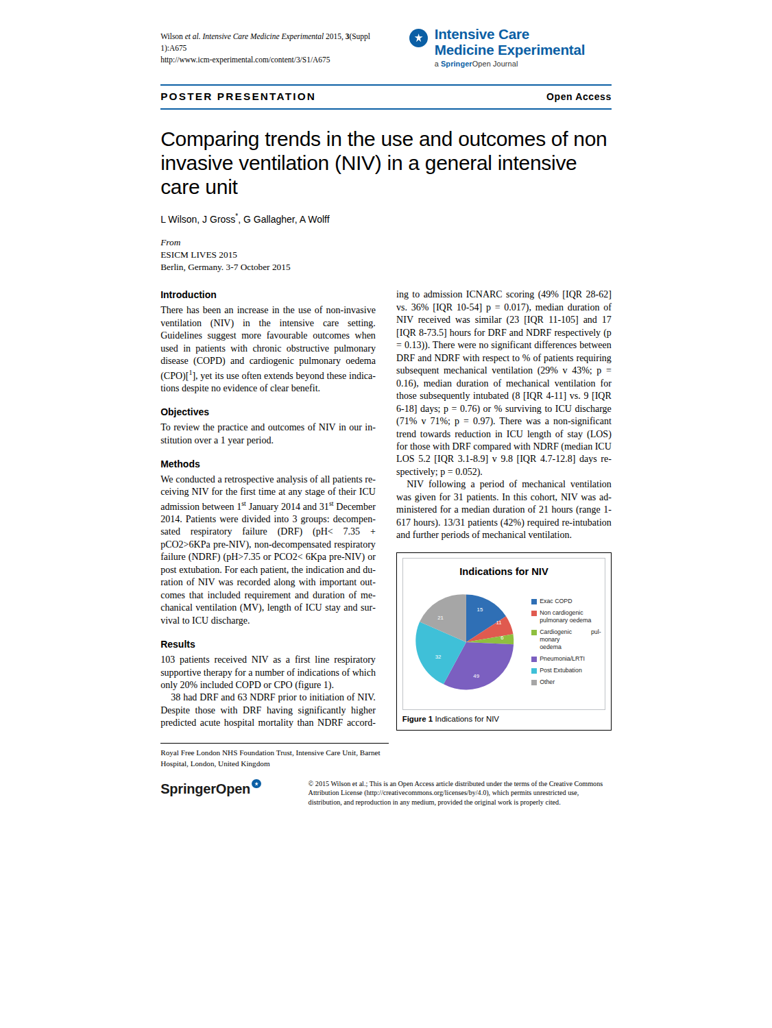Wilson et al. Intensive Care Medicine Experimental 2015, 3(Suppl 1):A675
http://www.icm-experimental.com/content/3/S1/A675
Intensive CareMedicine Experimental
a Springer Open Journal
POSTER PRESENTATION
Open Access
Comparing trends in the use and outcomes of non invasive ventilation (NIV) in a general intensive care unit
L Wilson, J Gross*, G Gallagher, A Wolff
From
ESICM LIVES 2015
Berlin, Germany. 3-7 October 2015
Introduction
There has been an increase in the use of non-invasive ventilation (NIV) in the intensive care setting. Guidelines suggest more favourable outcomes when used in patients with chronic obstructive pulmonary disease (COPD) and cardiogenic pulmonary oedema (CPO)[1], yet its use often extends beyond these indications despite no evidence of clear benefit.
Objectives
To review the practice and outcomes of NIV in our institution over a 1 year period.
Methods
We conducted a retrospective analysis of all patients receiving NIV for the first time at any stage of their ICU admission between 1st January 2014 and 31st December 2014. Patients were divided into 3 groups: decompensated respiratory failure (DRF) (pH< 7.35 + pCO2>6KPa pre-NIV), non-decompensated respiratory failure (NDRF) (pH>7.35 or PCO2< 6Kpa pre-NIV) or post extubation. For each patient, the indication and duration of NIV was recorded along with important outcomes that included requirement and duration of mechanical ventilation (MV), length of ICU stay and survival to ICU discharge.
Results
103 patients received NIV as a first line respiratory supportive therapy for a number of indications of which only 20% included COPD or CPO (figure 1).
38 had DRF and 63 NDRF prior to initiation of NIV. Despite those with DRF having significantly higher predicted acute hospital mortality than NDRF according to admission ICNARC scoring (49% [IQR 28-62] vs. 36% [IQR 10-54] p = 0.017), median duration of NIV received was similar (23 [IQR 11-105] and 17 [IQR 8-73.5] hours for DRF and NDRF respectively (p = 0.13)). There were no significant differences between DRF and NDRF with respect to % of patients requiring subsequent mechanical ventilation (29% v 43%; p = 0.16), median duration of mechanical ventilation for those subsequently intubated (8 [IQR 4-11] vs. 9 [IQR 6-18] days; p = 0.76) or % surviving to ICU discharge (71% v 71%; p = 0.97). There was a non-significant trend towards reduction in ICU length of stay (LOS) for those with DRF compared with NDRF (median ICU LOS 5.2 [IQR 3.1-8.9] v 9.8 [IQR 4.7-12.8] days respectively; p = 0.052).
NIV following a period of mechanical ventilation was given for 31 patients. In this cohort, NIV was administered for a median duration of 21 hours (range 1-617 hours). 13/31 patients (42%) required re-intubation and further periods of mechanical ventilation.
Indications for NIV
15 11 6 49 32 21
Exac COPD
Non cardiogenic
pulmonary oedema
Cardiogenic pulmonary
oedema
Pneumonia/LRTI
Post Extubation
Other
Figure 1 Indications for NIV
Royal Free London NHS Foundation Trust, Intensive Care Unit, Barnet Hospital, London, United Kingdom
SpringerOpen
© 2015 Wilson et al.; This is an Open Access article distributed under the terms of the Creative Commons Attribution License (http://creativecommons.org/licenses/by/4.0), which permits unrestricted use, distribution, and reproduction in any medium, provided the original work is properly cited.